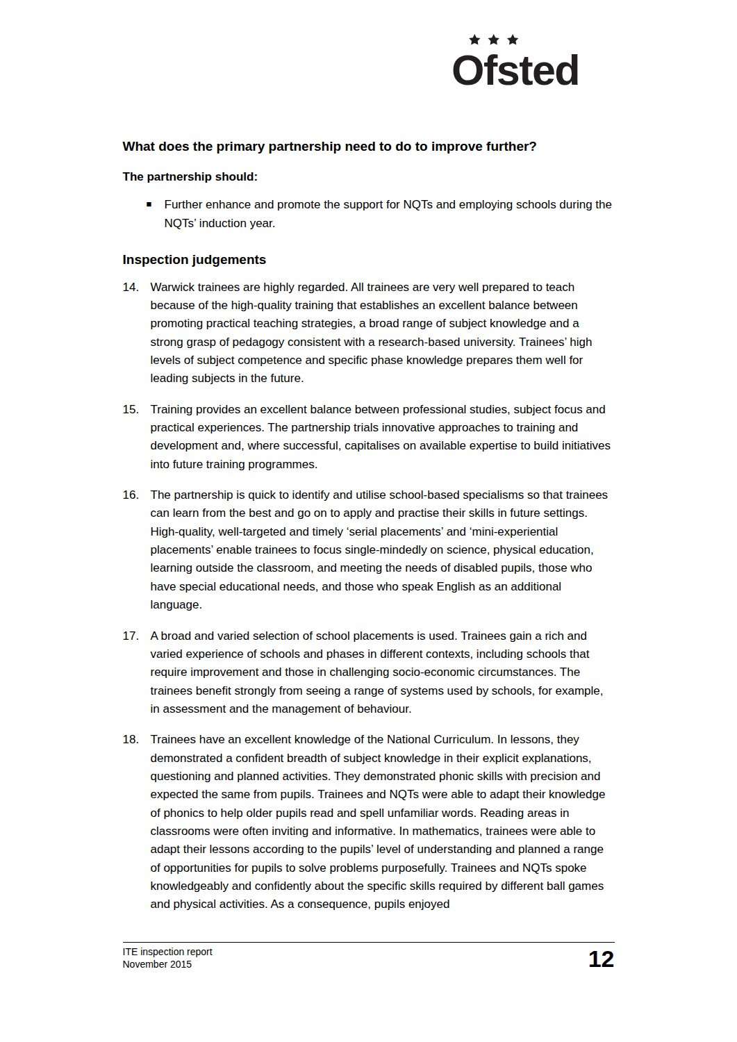What does the primary partnership need to do to improve further?
The partnership should:
Further enhance and promote the support for NQTs and employing schools during the NQTs’ induction year.
Inspection judgements
Warwick trainees are highly regarded. All trainees are very well prepared to teach because of the high-quality training that establishes an excellent balance between promoting practical teaching strategies, a broad range of subject knowledge and a strong grasp of pedagogy consistent with a research-based university. Trainees’ high levels of subject competence and specific phase knowledge prepares them well for leading subjects in the future.
Training provides an excellent balance between professional studies, subject focus and practical experiences. The partnership trials innovative approaches to training and development and, where successful, capitalises on available expertise to build initiatives into future training programmes.
The partnership is quick to identify and utilise school-based specialisms so that trainees can learn from the best and go on to apply and practise their skills in future settings. High-quality, well-targeted and timely ‘serial placements’ and ‘mini-experiential placements’ enable trainees to focus single-mindedly on science, physical education, learning outside the classroom, and meeting the needs of disabled pupils, those who have special educational needs, and those who speak English as an additional language.
A broad and varied selection of school placements is used. Trainees gain a rich and varied experience of schools and phases in different contexts, including schools that require improvement and those in challenging socio-economic circumstances. The trainees benefit strongly from seeing a range of systems used by schools, for example, in assessment and the management of behaviour.
Trainees have an excellent knowledge of the National Curriculum. In lessons, they demonstrated a confident breadth of subject knowledge in their explicit explanations, questioning and planned activities. They demonstrated phonic skills with precision and expected the same from pupils. Trainees and NQTs were able to adapt their knowledge of phonics to help older pupils read and spell unfamiliar words. Reading areas in classrooms were often inviting and informative. In mathematics, trainees were able to adapt their lessons according to the pupils’ level of understanding and planned a range of opportunities for pupils to solve problems purposefully. Trainees and NQTs spoke knowledgeably and confidently about the specific skills required by different ball games and physical activities. As a consequence, pupils enjoyed
ITE inspection report
November 2015
12